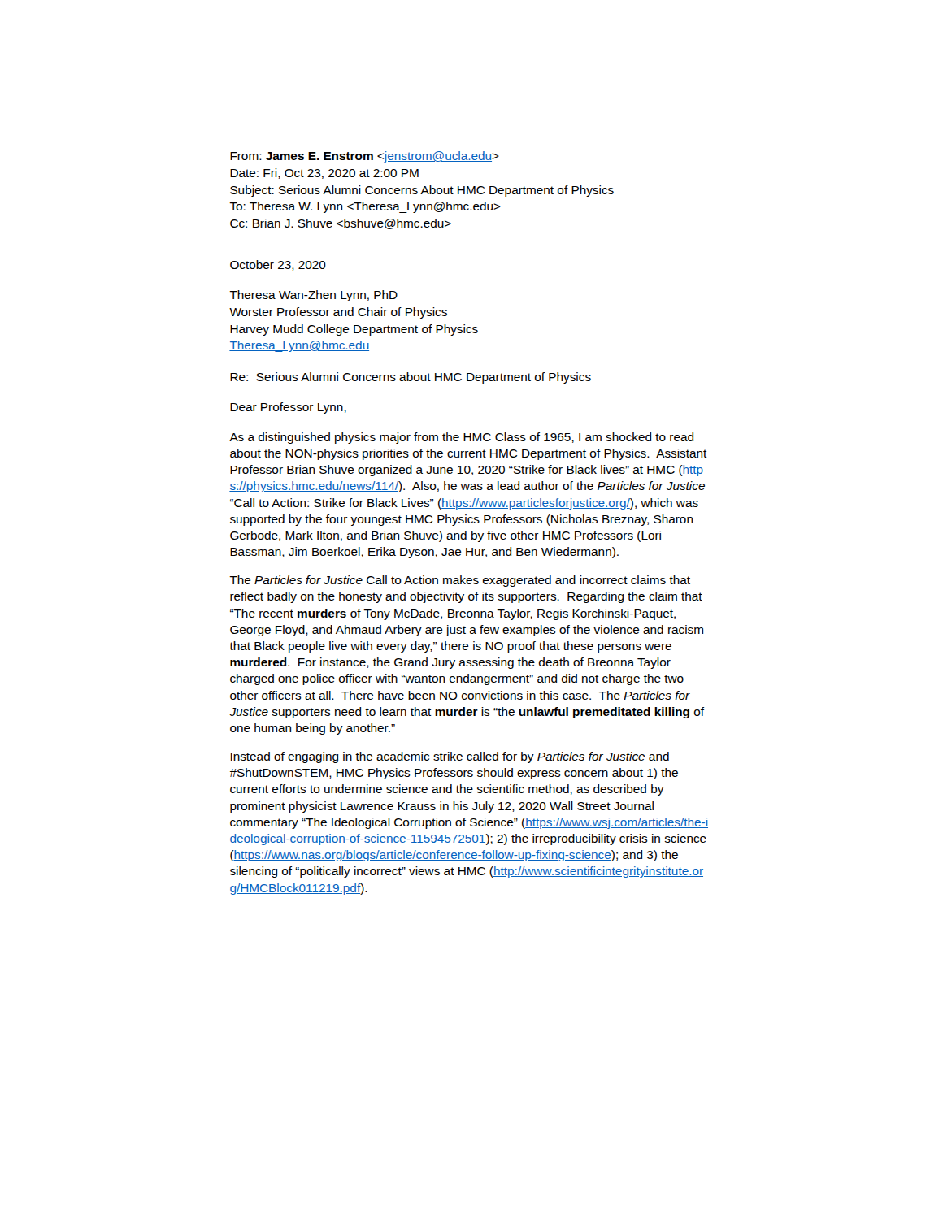From: James E. Enstrom <jenstrom@ucla.edu>
Date: Fri, Oct 23, 2020 at 2:00 PM
Subject: Serious Alumni Concerns About HMC Department of Physics
To: Theresa W. Lynn <Theresa_Lynn@hmc.edu>
Cc: Brian J. Shuve <bshuve@hmc.edu>
October 23, 2020
Theresa Wan-Zhen Lynn, PhD
Worster Professor and Chair of Physics
Harvey Mudd College Department of Physics
Theresa_Lynn@hmc.edu
Re: Serious Alumni Concerns about HMC Department of Physics
Dear Professor Lynn,
As a distinguished physics major from the HMC Class of 1965, I am shocked to read about the NON-physics priorities of the current HMC Department of Physics. Assistant Professor Brian Shuve organized a June 10, 2020 “Strike for Black lives” at HMC (https://physics.hmc.edu/news/114/). Also, he was a lead author of the Particles for Justice “Call to Action: Strike for Black Lives” (https://www.particlesforjustice.org/), which was supported by the four youngest HMC Physics Professors (Nicholas Breznay, Sharon Gerbode, Mark Ilton, and Brian Shuve) and by five other HMC Professors (Lori Bassman, Jim Boerkoel, Erika Dyson, Jae Hur, and Ben Wiedermann).
The Particles for Justice Call to Action makes exaggerated and incorrect claims that reflect badly on the honesty and objectivity of its supporters. Regarding the claim that “The recent murders of Tony McDade, Breonna Taylor, Regis Korchinski-Paquet, George Floyd, and Ahmaud Arbery are just a few examples of the violence and racism that Black people live with every day,” there is NO proof that these persons were murdered. For instance, the Grand Jury assessing the death of Breonna Taylor charged one police officer with “wanton endangerment” and did not charge the two other officers at all. There have been NO convictions in this case. The Particles for Justice supporters need to learn that murder is “the unlawful premeditated killing of one human being by another.”
Instead of engaging in the academic strike called for by Particles for Justice and #ShutDownSTEM, HMC Physics Professors should express concern about 1) the current efforts to undermine science and the scientific method, as described by prominent physicist Lawrence Krauss in his July 12, 2020 Wall Street Journal commentary “The Ideological Corruption of Science” (https://www.wsj.com/articles/the-ideological-corruption-of-science-11594572501); 2) the irreproducibility crisis in science (https://www.nas.org/blogs/article/conference-follow-up-fixing-science); and 3) the silencing of “politically incorrect” views at HMC (http://www.scientificintegrityinstitute.org/HMCBlock011219.pdf).